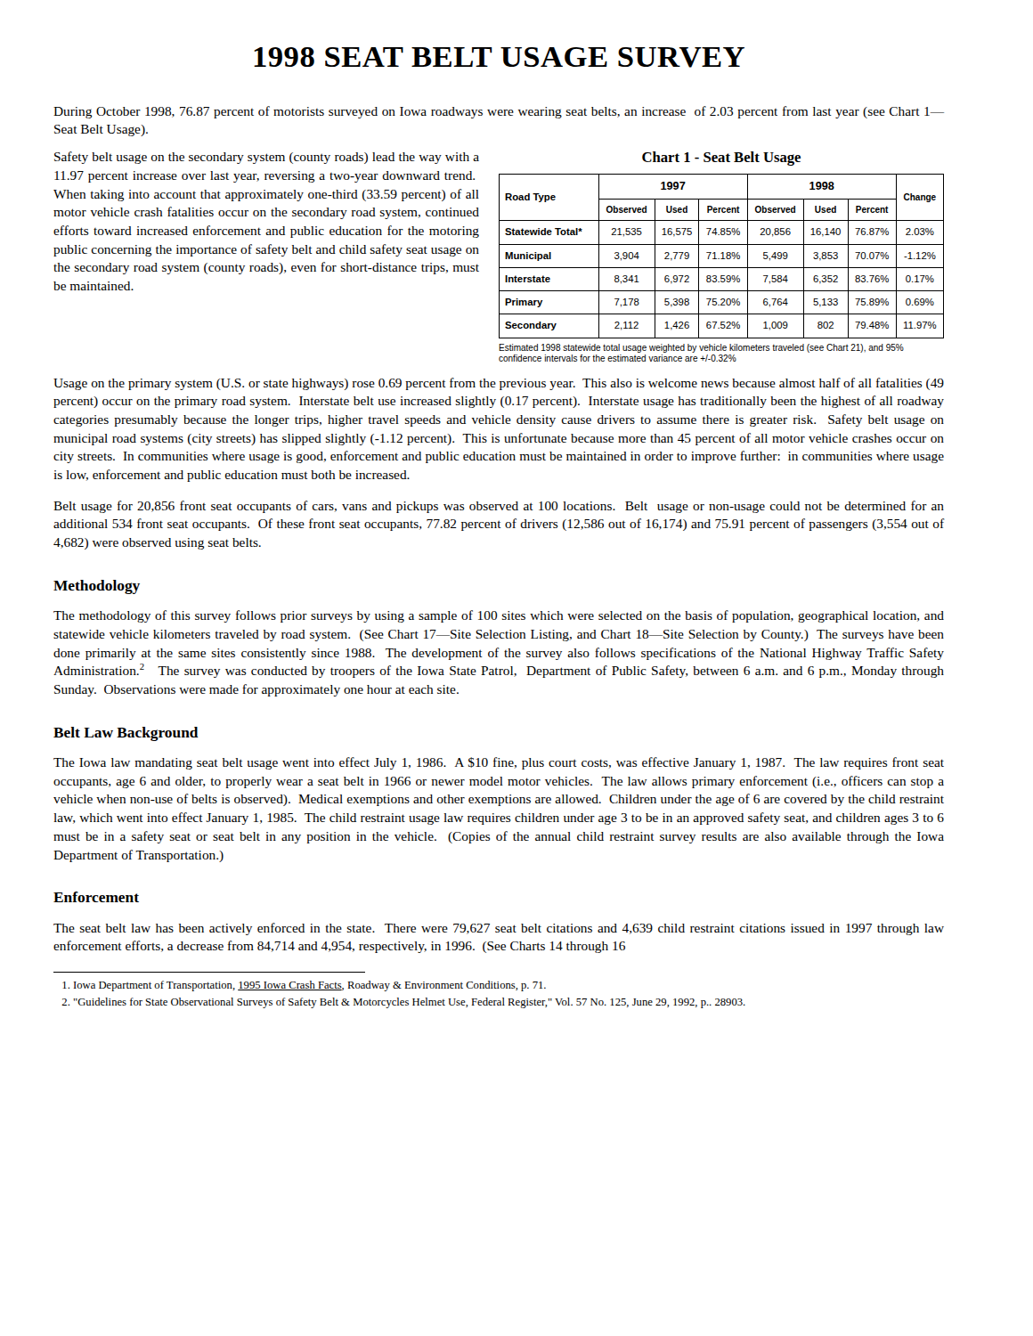1998 SEAT BELT USAGE SURVEY
During October 1998, 76.87 percent of motorists surveyed on Iowa roadways were wearing seat belts, an increase of 2.03 percent from last year (see Chart 1—Seat Belt Usage).
Chart 1 - Seat Belt Usage
| Road Type | 1997 | 1998 | Change |
| --- | --- | --- | --- |
| Observed | Used | Percent | Observed | Used | Percent |
| Statewide Total* | 21,535 | 16,575 | 74.85% | 20,856 | 16,140 | 76.87% | 2.03% |
| Municipal | 3,904 | 2,779 | 71.18% | 5,499 | 3,853 | 70.07% | -1.12% |
| Interstate | 8,341 | 6,972 | 83.59% | 7,584 | 6,352 | 83.76% | 0.17% |
| Primary | 7,178 | 5,398 | 75.20% | 6,764 | 5,133 | 75.89% | 0.69% |
| Secondary | 2,112 | 1,426 | 67.52% | 1,009 | 802 | 79.48% | 11.97% |
Estimated 1998 statewide total usage weighted by vehicle kilometers traveled (see Chart 21), and 95% confidence intervals for the estimated variance are +/-0.32%
Safety belt usage on the secondary system (county roads) lead the way with a 11.97 percent increase over last year, reversing a two-year downward trend. When taking into account that approximately one-third (33.59 percent) of all motor vehicle crash fatalities occur on the secondary road system, continued efforts toward increased enforcement and public education for the motoring public concerning the importance of safety belt and child safety seat usage on the secondary road system (county roads), even for short-distance trips, must be maintained.
Usage on the primary system (U.S. or state highways) rose 0.69 percent from the previous year. This also is welcome news because almost half of all fatalities (49 percent) occur on the primary road system. Interstate belt use increased slightly (0.17 percent). Interstate usage has traditionally been the highest of all roadway categories presumably because the longer trips, higher travel speeds and vehicle density cause drivers to assume there is greater risk. Safety belt usage on municipal road systems (city streets) has slipped slightly (-1.12 percent). This is unfortunate because more than 45 percent of all motor vehicle crashes occur on city streets. In communities where usage is good, enforcement and public education must be maintained in order to improve further: in communities where usage is low, enforcement and public education must both be increased.
Belt usage for 20,856 front seat occupants of cars, vans and pickups was observed at 100 locations. Belt usage or non-usage could not be determined for an additional 534 front seat occupants. Of these front seat occupants, 77.82 percent of drivers (12,586 out of 16,174) and 75.91 percent of passengers (3,554 out of 4,682) were observed using seat belts.
Methodology
The methodology of this survey follows prior surveys by using a sample of 100 sites which were selected on the basis of population, geographical location, and statewide vehicle kilometers traveled by road system. (See Chart 17—Site Selection Listing, and Chart 18—Site Selection by County.) The surveys have been done primarily at the same sites consistently since 1988. The development of the survey also follows specifications of the National Highway Traffic Safety Administration.2 The survey was conducted by troopers of the Iowa State Patrol, Department of Public Safety, between 6 a.m. and 6 p.m., Monday through Sunday. Observations were made for approximately one hour at each site.
Belt Law Background
The Iowa law mandating seat belt usage went into effect July 1, 1986. A $10 fine, plus court costs, was effective January 1, 1987. The law requires front seat occupants, age 6 and older, to properly wear a seat belt in 1966 or newer model motor vehicles. The law allows primary enforcement (i.e., officers can stop a vehicle when non-use of belts is observed). Medical exemptions and other exemptions are allowed. Children under the age of 6 are covered by the child restraint law, which went into effect January 1, 1985. The child restraint usage law requires children under age 3 to be in an approved safety seat, and children ages 3 to 6 must be in a safety seat or seat belt in any position in the vehicle. (Copies of the annual child restraint survey results are also available through the Iowa Department of Transportation.)
Enforcement
The seat belt law has been actively enforced in the state. There were 79,627 seat belt citations and 4,639 child restraint citations issued in 1997 through law enforcement efforts, a decrease from 84,714 and 4,954, respectively, in 1996. (See Charts 14 through 16
Iowa Department of Transportation, 1995 Iowa Crash Facts, Roadway & Environment Conditions, p. 71.
"Guidelines for State Observational Surveys of Safety Belt & Motorcycles Helmet Use, Federal Register," Vol. 57 No. 125, June 29, 1992, p.. 28903.